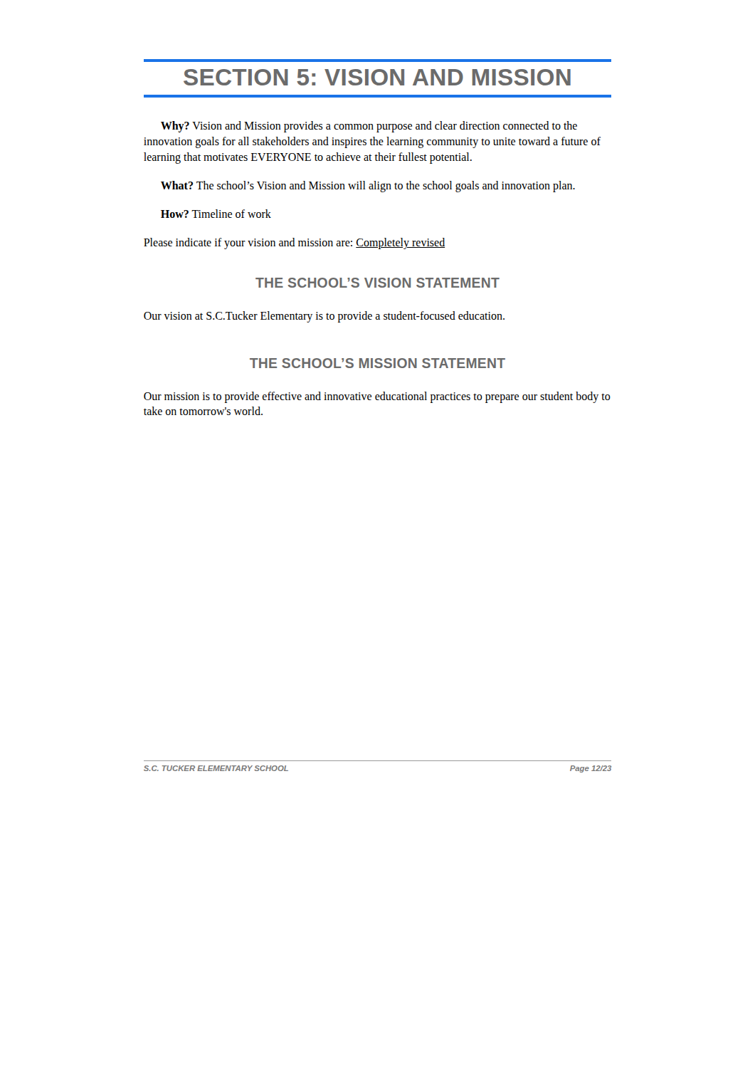SECTION 5: VISION AND MISSION
Why? Vision and Mission provides a common purpose and clear direction connected to the innovation goals for all stakeholders and inspires the learning community to unite toward a future of learning that motivates EVERYONE to achieve at their fullest potential.
What? The school’s Vision and Mission will align to the school goals and innovation plan.
How? Timeline of work
Please indicate if your vision and mission are: Completely revised
THE SCHOOL’S VISION STATEMENT
Our vision at S.C.Tucker Elementary is to provide a student-focused education.
THE SCHOOL’S MISSION STATEMENT
Our mission is to provide effective and innovative educational practices to prepare our student body to take on tomorrow's world.
S.C. TUCKER ELEMENTARY SCHOOL Page 12/23